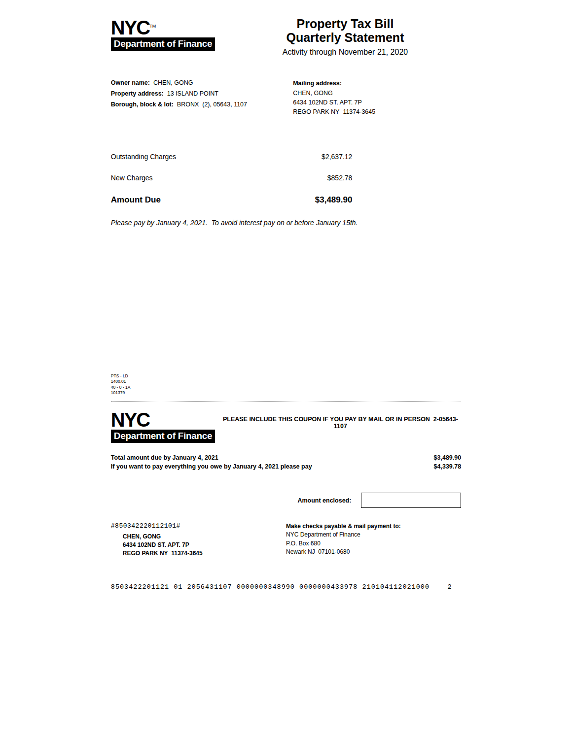NYCTM
Department of Finance
Property Tax Bill
Quarterly Statement
Activity through November 21, 2020
Owner name: CHEN, GONG
Property address: 13 ISLAND POINT
Borough, block & lot: BRONX (2), 05643, 1107
Mailing address:
CHEN, GONG
6434 102ND ST. APT. 7P
REGO PARK NY 11374-3645
Outstanding Charges
$2,637.12
New Charges
$852.78
Amount Due
$3,489.90
Please pay by January 4, 2021. To avoid interest pay on or before January 15th.
PTS - LD
1400.01
40 - 0 - 1A
101379
NYC
Department of Finance
PLEASE INCLUDE THIS COUPON IF YOU PAY BY MAIL OR IN PERSON 2-05643-1107
Total amount due by January 4, 2021
$3,489.90
If you want to pay everything you owe by January 4, 2021 please pay
$4,339.78
Amount enclosed:
#850342220112101#
CHEN, GONG
6434 102ND ST. APT. 7P
REGO PARK NY 11374-3645
Make checks payable & mail payment to:
NYC Department of Finance
P.O. Box 680
Newark NJ 07101-0680
8503422201121 01 2056431107 0000000348990 0000000433978 210104112021000 2